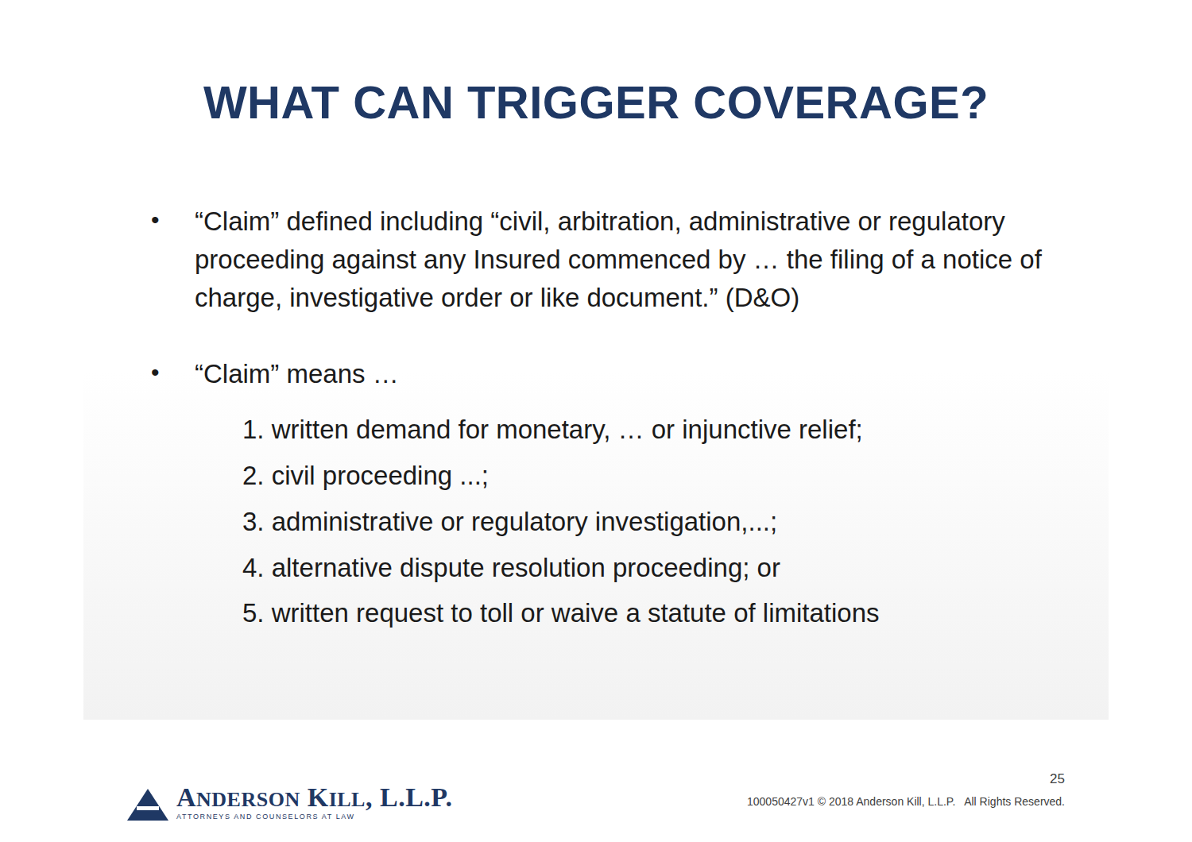WHAT CAN TRIGGER COVERAGE?
“Claim” defined including “civil, arbitration, administrative or regulatory proceeding against any Insured commenced by … the filing of a notice of charge, investigative order or like document.” (D&O)
“Claim” means …
1. written demand for monetary, … or injunctive relief;
2. civil proceeding ...;
3. administrative or regulatory investigation,...;
4. alternative dispute resolution proceeding; or
5. written request to toll or waive a statute of limitations
ANDERSON KILL, L.L.P.
ATTORNEYS AND COUNSELORS AT LAW
25
100050427v1 © 2018 Anderson Kill, L.L.P. All Rights Reserved.